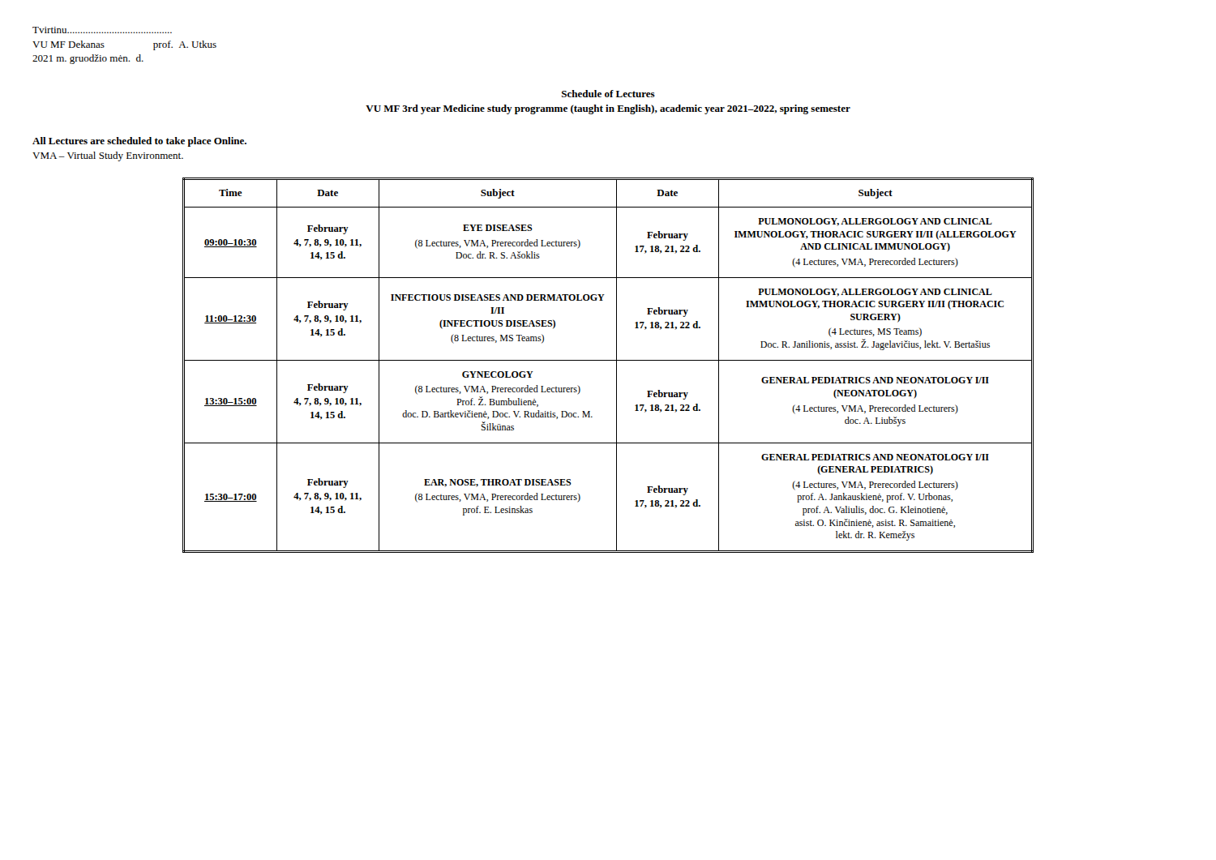Tvirtinu........................................
VU MF Dekanas prof. A. Utkus
2021 m. gruodžio mėn. d.
Schedule of Lectures
VU MF 3rd year Medicine study programme (taught in English), academic year 2021–2022, spring semester
All Lectures are scheduled to take place Online.
VMA – Virtual Study Environment.
| Time | Date | Subject | Date | Subject |
| --- | --- | --- | --- | --- |
| 09:00–10:30 | February 4, 7, 8, 9, 10, 11, 14, 15 d. | Eye Diseases (8 Lectures, VMA, Prerecorded Lecturers) Doc. dr. R. S. Ašoklis | February 17, 18, 21, 22 d. | Pulmonology, Allergology and Clinical Immunology, Thoracic Surgery II/II (Allergology and Clinical Immunology) (4 Lectures, VMA, Prerecorded Lecturers) |
| 11:00–12:30 | February 4, 7, 8, 9, 10, 11, 14, 15 d. | Infectious Diseases and Dermatology I/II (Infectious Diseases) (8 Lectures, MS Teams) | February 17, 18, 21, 22 d. | Pulmonology, Allergology and Clinical Immunology, Thoracic Surgery II/II (Thoracic Surgery) (4 Lectures, MS Teams) Doc. R. Janilionis, assist. Ž. Jagelavičius, lekt. V. Bertašius |
| 13:30–15:00 | February 4, 7, 8, 9, 10, 11, 14, 15 d. | Gynecology (8 Lectures, VMA, Prerecorded Lecturers) Prof. Ž. Bumbulienė, doc. D. Bartkevičienė, Doc. V. Rudaitis, Doc. M. Šilkūnas | February 17, 18, 21, 22 d. | General Pediatrics and Neonatology I/II (Neonatology) (4 Lectures, VMA, Prerecorded Lecturers) doc. A. Liubšys |
| 15:30–17:00 | February 4, 7, 8, 9, 10, 11, 14, 15 d. | Ear, Nose, Throat Diseases (8 Lectures, VMA, Prerecorded Lecturers) prof. E. Lesinskas | February 17, 18, 21, 22 d. | General Pediatrics and Neonatology I/II (General Pediatrics) (4 Lectures, VMA, Prerecorded Lecturers) prof. A. Jankauskienė, prof. V. Urbonas, prof. A. Valiulis, doc. G. Kleinotienė, asist. O. Kinčinienė, asist. R. Samaitienė, lekt. dr. R. Kemežys |